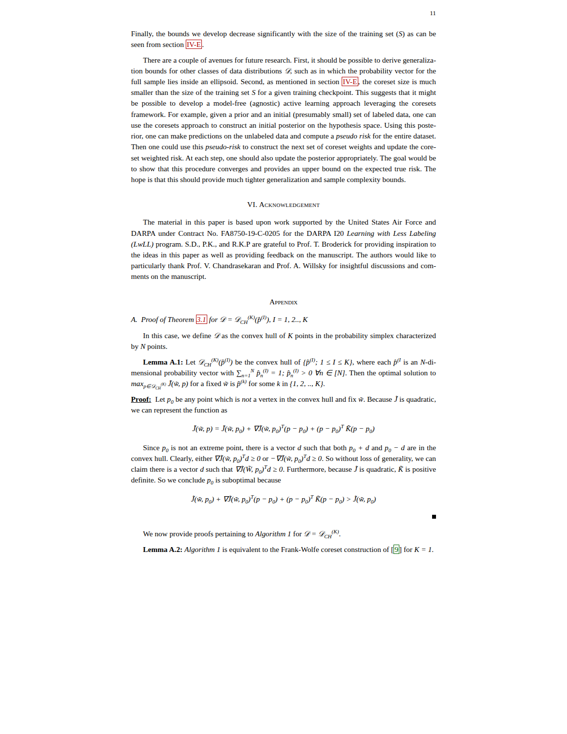11
Finally, the bounds we develop decrease significantly with the size of the training set (S) as can be seen from section IV-E.
There are a couple of avenues for future research. First, it should be possible to derive generalization bounds for other classes of data distributions 𝒟, such as in which the probability vector for the full sample lies inside an ellipsoid. Second, as mentioned in section IV-E, the coreset size is much smaller than the size of the training set S for a given training checkpoint. This suggests that it might be possible to develop a model-free (agnostic) active learning approach leveraging the coresets framework. For example, given a prior and an initial (presumably small) set of labeled data, one can use the coresets approach to construct an initial posterior on the hypothesis space. Using this posterior, one can make predictions on the unlabeled data and compute a pseudo risk for the entire dataset. Then one could use this pseudo-risk to construct the next set of coreset weights and update the coreset weighted risk. At each step, one should also update the posterior appropriately. The goal would be to show that this procedure converges and provides an upper bound on the expected true risk. The hope is that this should provide much tighter generalization and sample complexity bounds.
VI. Acknowledgement
The material in this paper is based upon work supported by the United States Air Force and DARPA under Contract No. FA8750-19-C-0205 for the DARPA I20 Learning with Less Labeling (LwLL) program. S.D., P.K., and R.K.P are grateful to Prof. T. Broderick for providing inspiration to the ideas in this paper as well as providing feedback on the manuscript. The authors would like to particularly thank Prof. V. Chandrasekaran and Prof. A. Willsky for insightful discussions and comments on the manuscript.
Appendix
A. Proof of Theorem 3.1 for 𝒟 = 𝒟CH(K)(p̂(I)), I = 1, 2.., K
In this case, we define 𝒟 as the convex hull of K points in the probability simplex characterized by N points.
Lemma A.1: Let 𝒟CH(K)(p̂(I)) be the convex hull of {p̂(I); 1 ≤ I ≤ K}, where each p̂(I is an N-dimensional probability vector with ∑n=1N p̂n(I) = 1; p̂n(I) > 0 ∀n ∈ [N]. Then the optimal solution to maxp∈𝒟CH(K) J̃(w̃, p) for a fixed w̃ is p̂(k) for some k in {1, 2, .., K}.
Proof: Let p0 be any point which is not a vertex in the convex hull and fix w̃. Because J̃ is quadratic, we can represent the function as
J̃(w̃, p) = J̃(w̃, p0) + ∇J̃(w̃, p0)T(p − p0) + (p − p0)T K̃(p − p0)
Since p0 is not an extreme point, there is a vector d such that both p0 + d and p0 − d are in the convex hull. Clearly, either ∇J̃(w̃, p0)Td ≥ 0 or −∇J̃(w̃, p0)Td ≥ 0. So without loss of generality, we can claim there is a vector d such that ∇J̃(W̃, p0)Td ≥ 0. Furthermore, because J̃ is quadratic, K̃ is positive definite. So we conclude p0 is suboptimal because
J̃(w̃, p0) + ∇J̃(w̃, p0)T(p − p0) + (p − p0)T K̃(p − p0) > J̃(w̃, p0)
We now provide proofs pertaining to Algorithm 1 for 𝒟 = 𝒟CH(K).
Lemma A.2: Algorithm 1 is equivalent to the Frank-Wolfe coreset construction of [9] for K = 1.